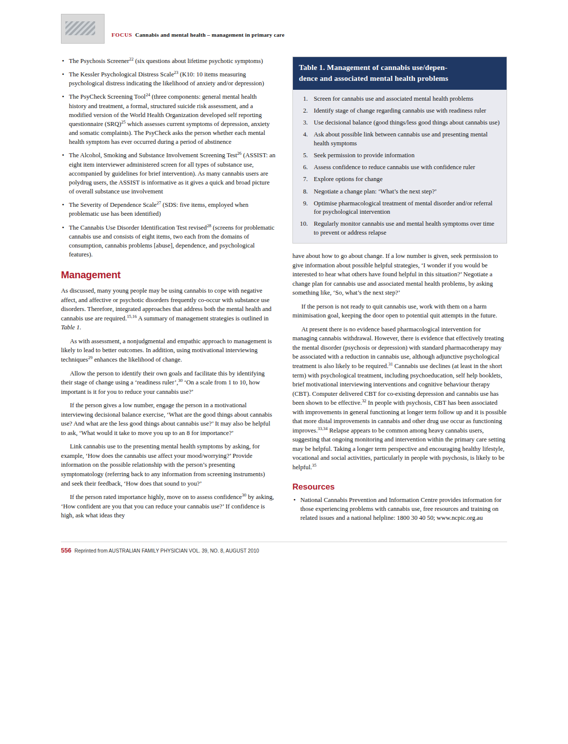FOCUS Cannabis and mental health – management in primary care
The Psychosis Screener22 (six questions about lifetime psychotic symptoms)
The Kessler Psychological Distress Scale23 (K10: 10 items measuring psychological distress indicating the likelihood of anxiety and/or depression)
The PsyCheck Screening Tool24 (three components: general mental health history and treatment, a formal, structured suicide risk assessment, and a modified version of the World Health Organization developed self reporting questionnaire (SRQ)25 which assesses current symptoms of depression, anxiety and somatic complaints). The PsyCheck asks the person whether each mental health symptom has ever occurred during a period of abstinence
The Alcohol, Smoking and Substance Involvement Screening Test26 (ASSIST: an eight item interviewer administered screen for all types of substance use, accompanied by guidelines for brief intervention). As many cannabis users are polydrug users, the ASSIST is informative as it gives a quick and broad picture of overall substance use involvement
The Severity of Dependence Scale27 (SDS: five items, employed when problematic use has been identified)
The Cannabis Use Disorder Identification Test revised28 (screens for problematic cannabis use and consists of eight items, two each from the domains of consumption, cannabis problems [abuse], dependence, and psychological features).
Management
As discussed, many young people may be using cannabis to cope with negative affect, and affective or psychotic disorders frequently co-occur with substance use disorders. Therefore, integrated approaches that address both the mental health and cannabis use are required.15,16 A summary of management strategies is outlined in Table 1.
As with assessment, a nonjudgmental and empathic approach to management is likely to lead to better outcomes. In addition, using motivational interviewing techniques29 enhances the likelihood of change.
Allow the person to identify their own goals and facilitate this by identifying their stage of change using a ‘readiness ruler’,30 ‘On a scale from 1 to 10, how important is it for you to reduce your cannabis use?’
If the person gives a low number, engage the person in a motivational interviewing decisional balance exercise, ‘What are the good things about cannabis use? And what are the less good things about cannabis use?’ It may also be helpful to ask, ‘What would it take to move you up to an 8 for importance?’
Link cannabis use to the presenting mental health symptoms by asking, for example, ‘How does the cannabis use affect your mood/worrying?’ Provide information on the possible relationship with the person’s presenting symptomatology (referring back to any information from screening instruments) and seek their feedback, ‘How does that sound to you?’
If the person rated importance highly, move on to assess confidence30 by asking, ‘How confident are you that you can reduce your cannabis use?’ If confidence is high, ask what ideas they
Table 1. Management of cannabis use/depen-
dence and associated mental health problems
Screen for cannabis use and associated mental health problems
Identify stage of change regarding cannabis use with readiness ruler
Use decisional balance (good things/less good things about cannabis use)
Ask about possible link between cannabis use and presenting mental health symptoms
Seek permission to provide information
Assess confidence to reduce cannabis use with confidence ruler
Explore options for change
Negotiate a change plan: ‘What’s the next step?’
Optimise pharmacological treatment of mental disorder and/or referral for psychological intervention
Regularly monitor cannabis use and mental health symptoms over time to prevent or address relapse
have about how to go about change. If a low number is given, seek permission to give information about possible helpful strategies, ‘I wonder if you would be interested to hear what others have found helpful in this situation?’ Negotiate a change plan for cannabis use and associated mental health problems, by asking something like, ‘So, what’s the next step?’
If the person is not ready to quit cannabis use, work with them on a harm minimisation goal, keeping the door open to potential quit attempts in the future.
At present there is no evidence based pharmacological intervention for managing cannabis withdrawal. However, there is evidence that effectively treating the mental disorder (psychosis or depression) with standard pharmacotherapy may be associated with a reduction in cannabis use, although adjunctive psychological treatment is also likely to be required.31 Cannabis use declines (at least in the short term) with psychological treatment, including psychoeducation, self help booklets, brief motivational interviewing interventions and cognitive behaviour therapy (CBT). Computer delivered CBT for co-existing depression and cannabis use has been shown to be effective.32 In people with psychosis, CBT has been associated with improvements in general functioning at longer term follow up and it is possible that more distal improvements in cannabis and other drug use occur as functioning improves.33,34 Relapse appears to be common among heavy cannabis users, suggesting that ongoing monitoring and intervention within the primary care setting may be helpful. Taking a longer term perspective and encouraging healthy lifestyle, vocational and social activities, particularly in people with psychosis, is likely to be helpful.35
Resources
National Cannabis Prevention and Information Centre provides information for those experiencing problems with cannabis use, free resources and training on related issues and a national helpline: 1800 30 40 50; www.ncpic.org.au
556 Reprinted from AUSTRALIAN FAMILY PHYSICIAN VOL. 39, NO. 8, AUGUST 2010